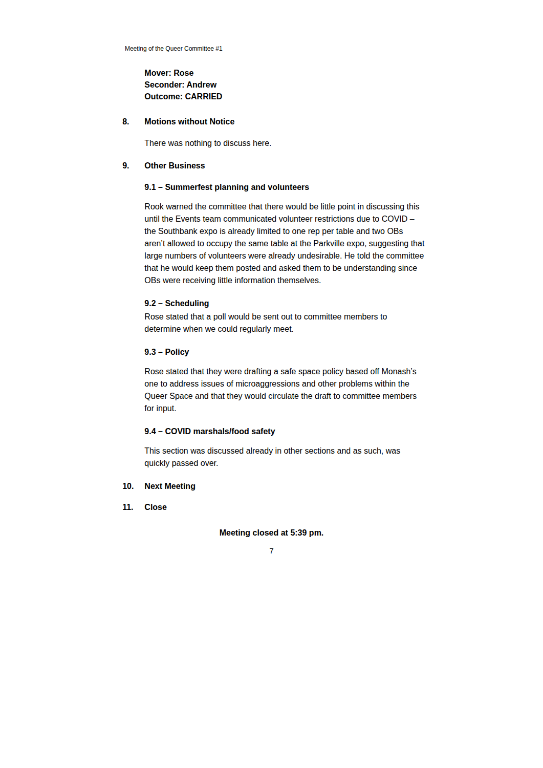Meeting of the Queer Committee #1
Mover: Rose
Seconder: Andrew
Outcome: CARRIED
8. Motions without Notice
There was nothing to discuss here.
9. Other Business
9.1 – Summerfest planning and volunteers
Rook warned the committee that there would be little point in discussing this until the Events team communicated volunteer restrictions due to COVID – the Southbank expo is already limited to one rep per table and two OBs aren’t allowed to occupy the same table at the Parkville expo, suggesting that large numbers of volunteers were already undesirable. He told the committee that he would keep them posted and asked them to be understanding since OBs were receiving little information themselves.
9.2 – Scheduling
Rose stated that a poll would be sent out to committee members to determine when we could regularly meet.
9.3 – Policy
Rose stated that they were drafting a safe space policy based off Monash’s one to address issues of microaggressions and other problems within the Queer Space and that they would circulate the draft to committee members for input.
9.4 – COVID marshals/food safety
This section was discussed already in other sections and as such, was quickly passed over.
10. Next Meeting
11. Close
Meeting closed at 5:39 pm.
7